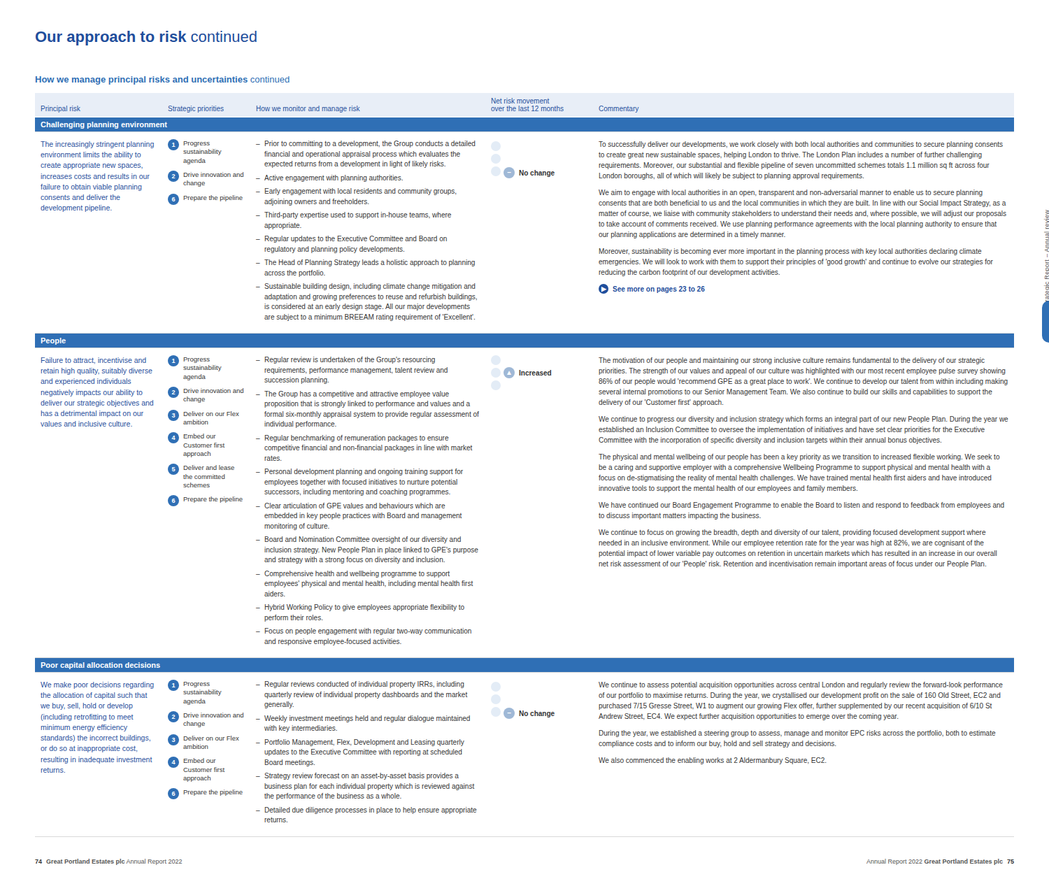Our approach to risk continued
How we manage principal risks and uncertainties continued
| Principal risk | Strategic priorities | How we monitor and manage risk | Net risk movement over the last 12 months | Commentary |
| --- | --- | --- | --- | --- |
| Challenging planning environment |
| The increasingly stringent planning environment limits the ability to create appropriate new spaces, increases costs and results in our failure to obtain viable planning consents and deliver the development pipeline. | 1 Progress sustainability agenda 2 Drive innovation and change 6 Prepare the pipeline | Prior to committing to a development, the Group conducts a detailed financial and operational appraisal process which evaluates the expected returns from a development in light of likely risks. Active engagement with planning authorities. Early engagement with local residents and community groups, adjoining owners and freeholders. Third-party expertise used to support in-house teams, where appropriate. Regular updates to the Executive Committee and Board on regulatory and planning policy developments. The Head of Planning Strategy leads a holistic approach to planning across the portfolio. Sustainable building design, including climate change mitigation and adaptation and growing preferences to reuse and refurbish buildings, is considered at an early design stage. All our major developments are subject to a minimum BREEAM rating requirement of 'Excellent'. | – No change | To successfully deliver our developments, we work closely with both local authorities and communities to secure planning consents to create great new sustainable spaces, helping London to thrive. The London Plan includes a number of further challenging requirements. Moreover, our substantial and flexible pipeline of seven uncommitted schemes totals 1.1 million sq ft across four London boroughs, all of which will likely be subject to planning approval requirements. We aim to engage with local authorities in an open, transparent and non-adversarial manner to enable us to secure planning consents that are both beneficial to us and the local communities in which they are built. In line with our Social Impact Strategy, as a matter of course, we liaise with community stakeholders to understand their needs and, where possible, we will adjust our proposals to take account of comments received. We use planning performance agreements with the local planning authority to ensure that our planning applications are determined in a timely manner. Moreover, sustainability is becoming ever more important in the planning process with key local authorities declaring climate emergencies. We will look to work with them to support their principles of 'good growth' and continue to evolve our strategies for reducing the carbon footprint of our development activities. ▶ See more on pages 23 to 26 |
| People |
| Failure to attract, incentivise and retain high quality, suitably diverse and experienced individuals negatively impacts our ability to deliver our strategic objectives and has a detrimental impact on our values and inclusive culture. | 1 Progress sustainability agenda 2 Drive innovation and change 3 Deliver on our Flex ambition 4 Embed our Customer first approach 5 Deliver and lease the committed schemes 6 Prepare the pipeline | Regular review is undertaken of the Group's resourcing requirements, performance management, talent review and succession planning. The Group has a competitive and attractive employee value proposition that is strongly linked to performance and values and a formal six-monthly appraisal system to provide regular assessment of individual performance. Regular benchmarking of remuneration packages to ensure competitive financial and non-financial packages in line with market rates. Personal development planning and ongoing training support for employees together with focused initiatives to nurture potential successors, including mentoring and coaching programmes. Clear articulation of GPE values and behaviours which are embedded in key people practices with Board and management monitoring of culture. Board and Nomination Committee oversight of our diversity and inclusion strategy. New People Plan in place linked to GPE's purpose and strategy with a strong focus on diversity and inclusion. Comprehensive health and wellbeing programme to support employees' physical and mental health, including mental health first aiders. Hybrid Working Policy to give employees appropriate flexibility to perform their roles. Focus on people engagement with regular two-way communication and responsive employee-focused activities. | ▲ Increased | The motivation of our people and maintaining our strong inclusive culture remains fundamental to the delivery of our strategic priorities. The strength of our values and appeal of our culture was highlighted with our most recent employee pulse survey showing 86% of our people would 'recommend GPE as a great place to work'. We continue to develop our talent from within including making several internal promotions to our Senior Management Team. We also continue to build our skills and capabilities to support the delivery of our 'Customer first' approach. We continue to progress our diversity and inclusion strategy which forms an integral part of our new People Plan. During the year we established an Inclusion Committee to oversee the implementation of initiatives and have set clear priorities for the Executive Committee with the incorporation of specific diversity and inclusion targets within their annual bonus objectives. The physical and mental wellbeing of our people has been a key priority as we transition to increased flexible working. We seek to be a caring and supportive employer with a comprehensive Wellbeing Programme to support physical and mental health with a focus on de-stigmatising the reality of mental health challenges. We have trained mental health first aiders and have introduced innovative tools to support the mental health of our employees and family members. We have continued our Board Engagement Programme to enable the Board to listen and respond to feedback from employees and to discuss important matters impacting the business. We continue to focus on growing the breadth, depth and diversity of our talent, providing focused development support where needed in an inclusive environment. While our employee retention rate for the year was high at 82%, we are cognisant of the potential impact of lower variable pay outcomes on retention in uncertain markets which has resulted in an increase in our overall net risk assessment of our 'People' risk. Retention and incentivisation remain important areas of focus under our People Plan. |
| Poor capital allocation decisions |
| We make poor decisions regarding the allocation of capital such that we buy, sell, hold or develop (including retrofitting to meet minimum energy efficiency standards) the incorrect buildings, or do so at inappropriate cost, resulting in inadequate investment returns. | 1 Progress sustainability agenda 2 Drive innovation and change 3 Deliver on our Flex ambition 4 Embed our Customer first approach 6 Prepare the pipeline | Regular reviews conducted of individual property IRRs, including quarterly review of individual property dashboards and the market generally. Weekly investment meetings held and regular dialogue maintained with key intermediaries. Portfolio Management, Flex, Development and Leasing quarterly updates to the Executive Committee with reporting at scheduled Board meetings. Strategy review forecast on an asset-by-asset basis provides a business plan for each individual property which is reviewed against the performance of the business as a whole. Detailed due diligence processes in place to help ensure appropriate returns. | – No change | We continue to assess potential acquisition opportunities across central London and regularly review the forward-look performance of our portfolio to maximise returns. During the year, we crystallised our development profit on the sale of 160 Old Street, EC2 and purchased 7/15 Gresse Street, W1 to augment our growing Flex offer, further supplemented by our recent acquisition of 6/10 St Andrew Street, EC4. We expect further acquisition opportunities to emerge over the coming year. During the year, we established a steering group to assess, manage and monitor EPC risks across the portfolio, both to estimate compliance costs and to inform our buy, hold and sell strategy and decisions. We also commenced the enabling works at 2 Aldermanbury Square, EC2. |
74 Great Portland Estates plc Annual Report 2022
Annual Report 2022 Great Portland Estates plc 75
Strategic Report – Annual review